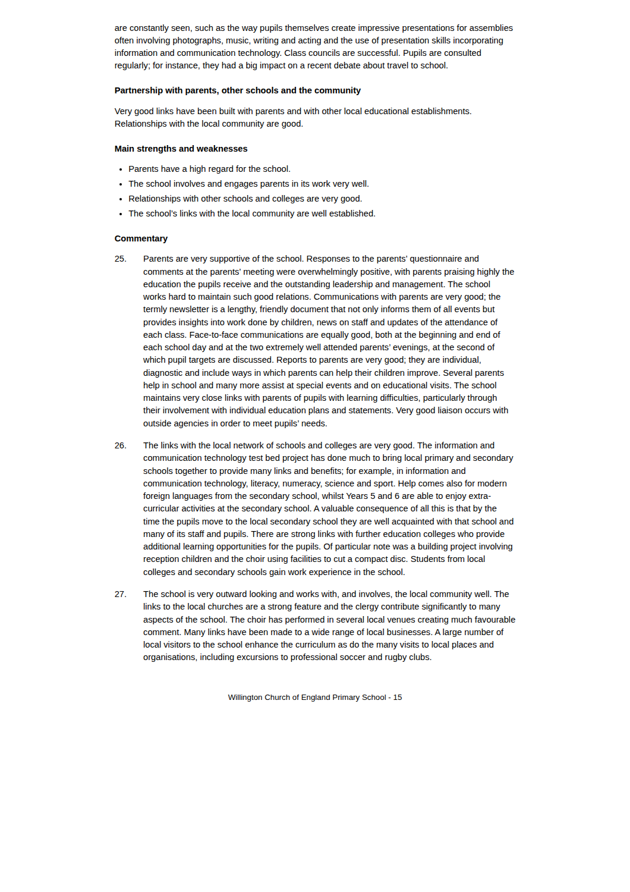are constantly seen, such as the way pupils themselves create impressive presentations for assemblies often involving photographs, music, writing and acting and the use of presentation skills incorporating information and communication technology. Class councils are successful. Pupils are consulted regularly; for instance, they had a big impact on a recent debate about travel to school.
Partnership with parents, other schools and the community
Very good links have been built with parents and with other local educational establishments. Relationships with the local community are good.
Main strengths and weaknesses
Parents have a high regard for the school.
The school involves and engages parents in its work very well.
Relationships with other schools and colleges are very good.
The school’s links with the local community are well established.
Commentary
25.
Parents are very supportive of the school. Responses to the parents’ questionnaire and comments at the parents’ meeting were overwhelmingly positive, with parents praising highly the education the pupils receive and the outstanding leadership and management. The school works hard to maintain such good relations. Communications with parents are very good; the termly newsletter is a lengthy, friendly document that not only informs them of all events but provides insights into work done by children, news on staff and updates of the attendance of each class. Face-to-face communications are equally good, both at the beginning and end of each school day and at the two extremely well attended parents’ evenings, at the second of which pupil targets are discussed. Reports to parents are very good; they are individual, diagnostic and include ways in which parents can help their children improve. Several parents help in school and many more assist at special events and on educational visits. The school maintains very close links with parents of pupils with learning difficulties, particularly through their involvement with individual education plans and statements. Very good liaison occurs with outside agencies in order to meet pupils’ needs.
26.
The links with the local network of schools and colleges are very good. The information and communication technology test bed project has done much to bring local primary and secondary schools together to provide many links and benefits; for example, in information and communication technology, literacy, numeracy, science and sport. Help comes also for modern foreign languages from the secondary school, whilst Years 5 and 6 are able to enjoy extra-curricular activities at the secondary school. A valuable consequence of all this is that by the time the pupils move to the local secondary school they are well acquainted with that school and many of its staff and pupils. There are strong links with further education colleges who provide additional learning opportunities for the pupils. Of particular note was a building project involving reception children and the choir using facilities to cut a compact disc. Students from local colleges and secondary schools gain work experience in the school.
27.
The school is very outward looking and works with, and involves, the local community well. The links to the local churches are a strong feature and the clergy contribute significantly to many aspects of the school. The choir has performed in several local venues creating much favourable comment. Many links have been made to a wide range of local businesses. A large number of local visitors to the school enhance the curriculum as do the many visits to local places and organisations, including excursions to professional soccer and rugby clubs.
Willington Church of England Primary School - 15